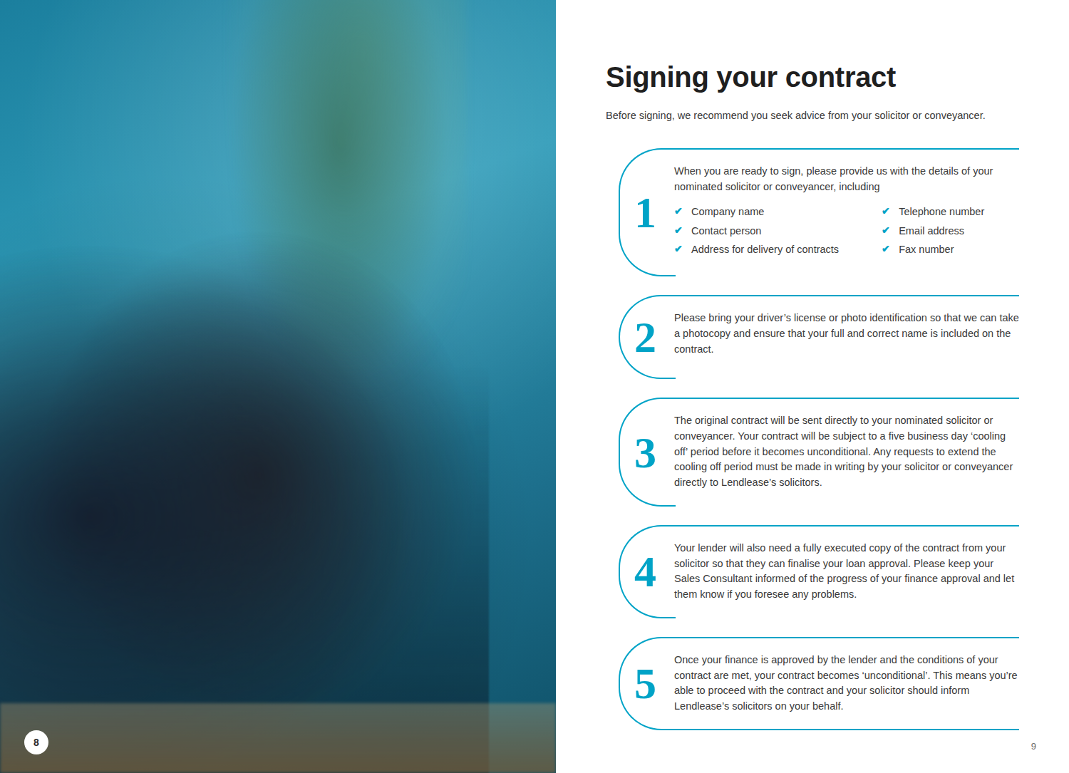8
Signing your contract
Before signing, we recommend you seek advice from your solicitor or conveyancer.
1
When you are ready to sign, please provide us with the details of your nominated solicitor or conveyancer, including
Company name
Contact person
Address for delivery of contracts
Telephone number
Email address
Fax number
2
Please bring your driver’s license or photo identification so that we can take a photocopy and ensure that your full and correct name is included on the contract.
3
The original contract will be sent directly to your nominated solicitor or conveyancer. Your contract will be subject to a five business day ‘cooling off’ period before it becomes unconditional. Any requests to extend the cooling off period must be made in writing by your solicitor or conveyancer directly to Lendlease’s solicitors.
4
Your lender will also need a fully executed copy of the contract from your solicitor so that they can finalise your loan approval. Please keep your Sales Consultant informed of the progress of your finance approval and let them know if you foresee any problems.
5
Once your finance is approved by the lender and the conditions of your contract are met, your contract becomes ‘unconditional’. This means you’re able to proceed with the contract and your solicitor should inform Lendlease’s solicitors on your behalf.
9